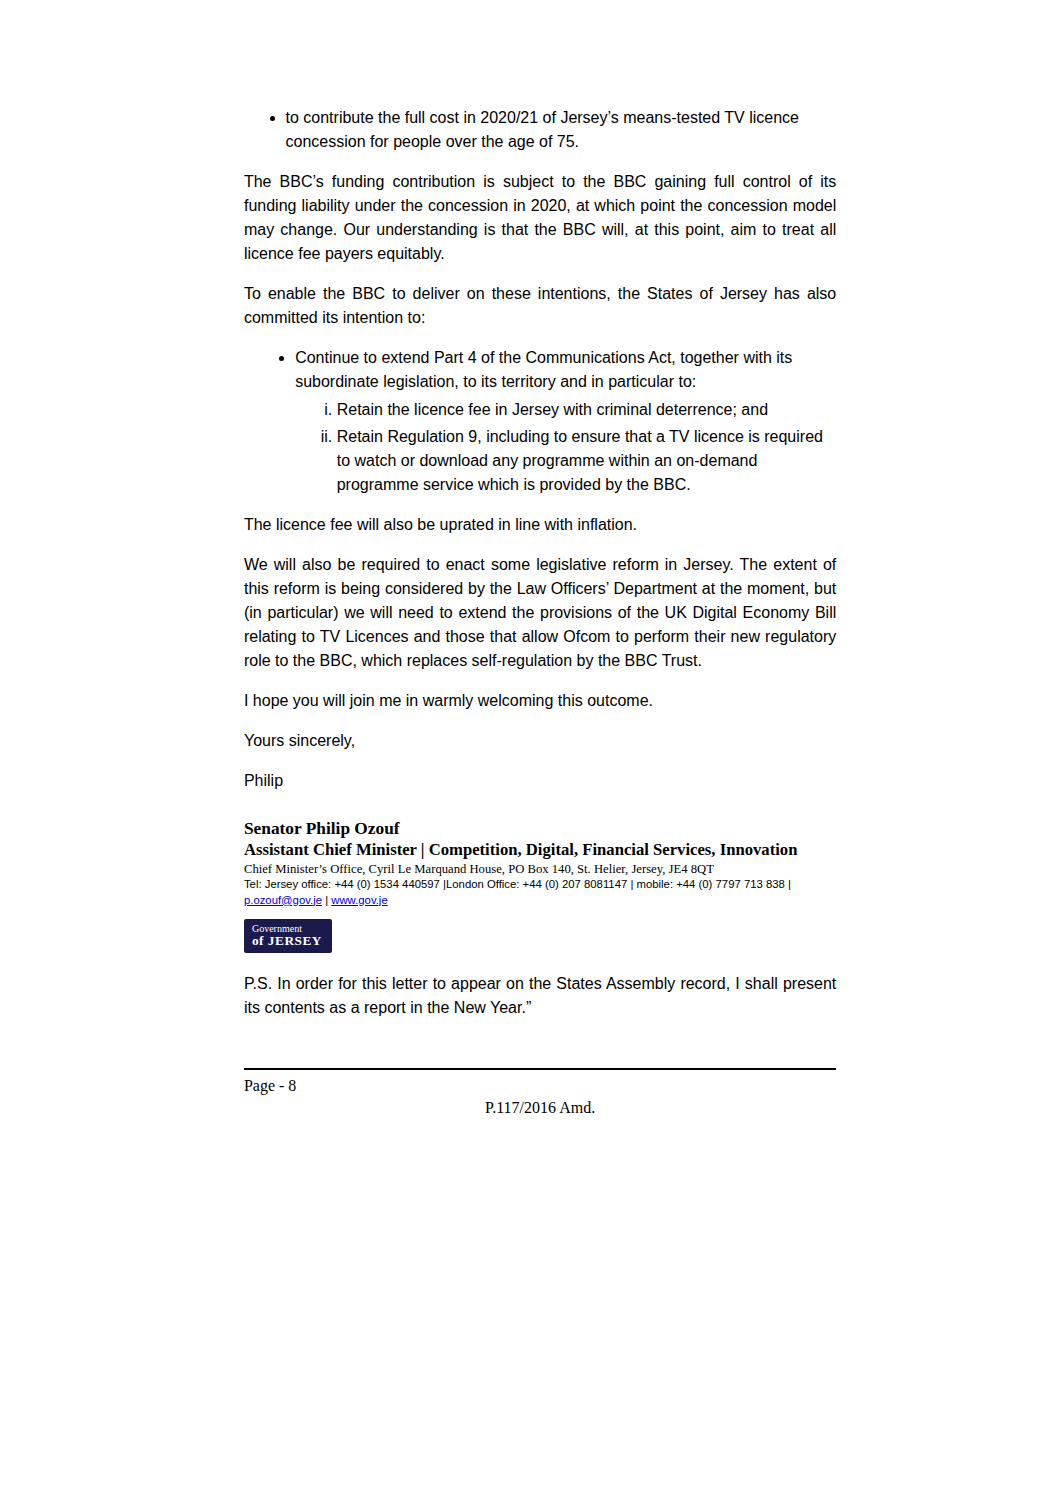to contribute the full cost in 2020/21 of Jersey’s means-tested TV licence concession for people over the age of 75.
The BBC’s funding contribution is subject to the BBC gaining full control of its funding liability under the concession in 2020, at which point the concession model may change. Our understanding is that the BBC will, at this point, aim to treat all licence fee payers equitably.
To enable the BBC to deliver on these intentions, the States of Jersey has also committed its intention to:
Continue to extend Part 4 of the Communications Act, together with its subordinate legislation, to its territory and in particular to:
Retain the licence fee in Jersey with criminal deterrence; and
Retain Regulation 9, including to ensure that a TV licence is required to watch or download any programme within an on-demand programme service which is provided by the BBC.
The licence fee will also be uprated in line with inflation.
We will also be required to enact some legislative reform in Jersey. The extent of this reform is being considered by the Law Officers’ Department at the moment, but (in particular) we will need to extend the provisions of the UK Digital Economy Bill relating to TV Licences and those that allow Ofcom to perform their new regulatory role to the BBC, which replaces self-regulation by the BBC Trust.
I hope you will join me in warmly welcoming this outcome.
Yours sincerely,
Philip
Senator Philip Ozouf
Assistant Chief Minister | Competition, Digital, Financial Services, Innovation
Chief Minister’s Office, Cyril Le Marquand House, PO Box 140, St. Helier, Jersey, JE4 8QT
Tel: Jersey office: +44 (0) 1534 440597 |London Office: +44 (0) 207 8081147 | mobile: +44 (0) 7797 713 838 | p.ozouf@gov.je | www.gov.je
Government of JERSEY
P.S. In order for this letter to appear on the States Assembly record, I shall present its contents as a report in the New Year.”
Page - 8
P.117/2016 Amd.